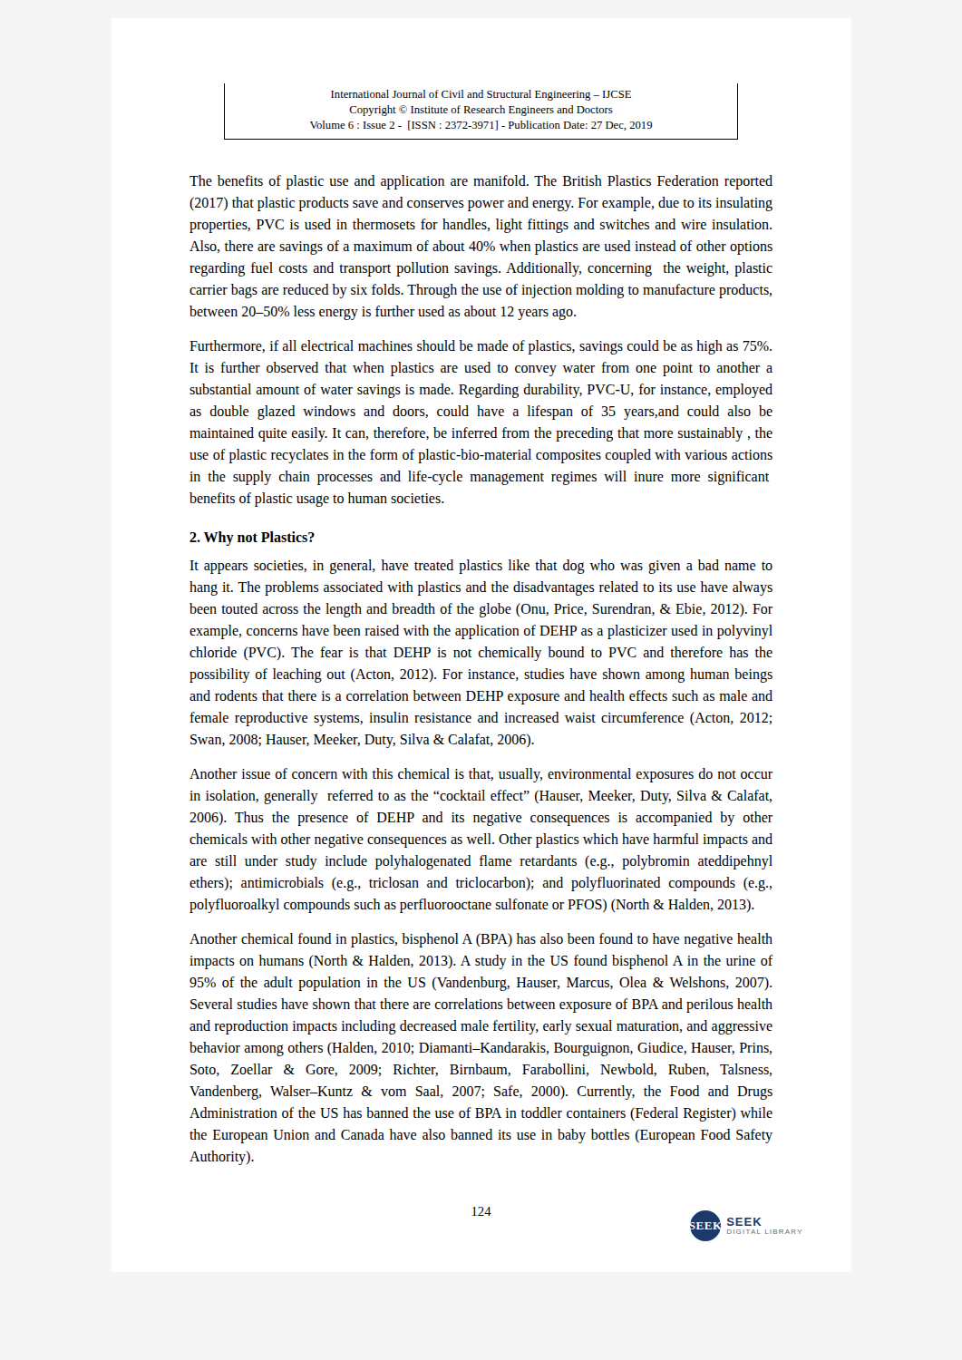International Journal of Civil and Structural Engineering – IJCSE
Copyright © Institute of Research Engineers and Doctors
Volume 6 : Issue 2 - [ISSN : 2372-3971] - Publication Date: 27 Dec, 2019
The benefits of plastic use and application are manifold. The British Plastics Federation reported (2017) that plastic products save and conserves power and energy. For example, due to its insulating properties, PVC is used in thermosets for handles, light fittings and switches and wire insulation. Also, there are savings of a maximum of about 40% when plastics are used instead of other options regarding fuel costs and transport pollution savings. Additionally, concerning the weight, plastic carrier bags are reduced by six folds. Through the use of injection molding to manufacture products, between 20–50% less energy is further used as about 12 years ago.
Furthermore, if all electrical machines should be made of plastics, savings could be as high as 75%. It is further observed that when plastics are used to convey water from one point to another a substantial amount of water savings is made. Regarding durability, PVC-U, for instance, employed as double glazed windows and doors, could have a lifespan of 35 years,and could also be maintained quite easily. It can, therefore, be inferred from the preceding that more sustainably , the use of plastic recyclates in the form of plastic-bio-material composites coupled with various actions in the supply chain processes and life-cycle management regimes will inure more significant benefits of plastic usage to human societies.
2. Why not Plastics?
It appears societies, in general, have treated plastics like that dog who was given a bad name to hang it. The problems associated with plastics and the disadvantages related to its use have always been touted across the length and breadth of the globe (Onu, Price, Surendran, & Ebie, 2012). For example, concerns have been raised with the application of DEHP as a plasticizer used in polyvinyl chloride (PVC). The fear is that DEHP is not chemically bound to PVC and therefore has the possibility of leaching out (Acton, 2012). For instance, studies have shown among human beings and rodents that there is a correlation between DEHP exposure and health effects such as male and female reproductive systems, insulin resistance and increased waist circumference (Acton, 2012; Swan, 2008; Hauser, Meeker, Duty, Silva & Calafat, 2006).
Another issue of concern with this chemical is that, usually, environmental exposures do not occur in isolation, generally referred to as the “cocktail effect” (Hauser, Meeker, Duty, Silva & Calafat, 2006). Thus the presence of DEHP and its negative consequences is accompanied by other chemicals with other negative consequences as well. Other plastics which have harmful impacts and are still under study include polyhalogenated flame retardants (e.g., polybromin ateddipehnyl ethers); antimicrobials (e.g., triclosan and triclocarbon); and polyfluorinated compounds (e.g., polyfluoroalkyl compounds such as perfluorooctane sulfonate or PFOS) (North & Halden, 2013).
Another chemical found in plastics, bisphenol A (BPA) has also been found to have negative health impacts on humans (North & Halden, 2013). A study in the US found bisphenol A in the urine of 95% of the adult population in the US (Vandenburg, Hauser, Marcus, Olea & Welshons, 2007). Several studies have shown that there are correlations between exposure of BPA and perilous health and reproduction impacts including decreased male fertility, early sexual maturation, and aggressive behavior among others (Halden, 2010; Diamanti–Kandarakis, Bourguignon, Giudice, Hauser, Prins, Soto, Zoellar & Gore, 2009; Richter, Birnbaum, Farabollini, Newbold, Ruben, Talsness, Vandenberg, Walser–Kuntz & vom Saal, 2007; Safe, 2000). Currently, the Food and Drugs Administration of the US has banned the use of BPA in toddler containers (Federal Register) while the European Union and Canada have also banned its use in baby bottles (European Food Safety Authority).
124
SEEK
SEEK
DIGITAL LIBRARY